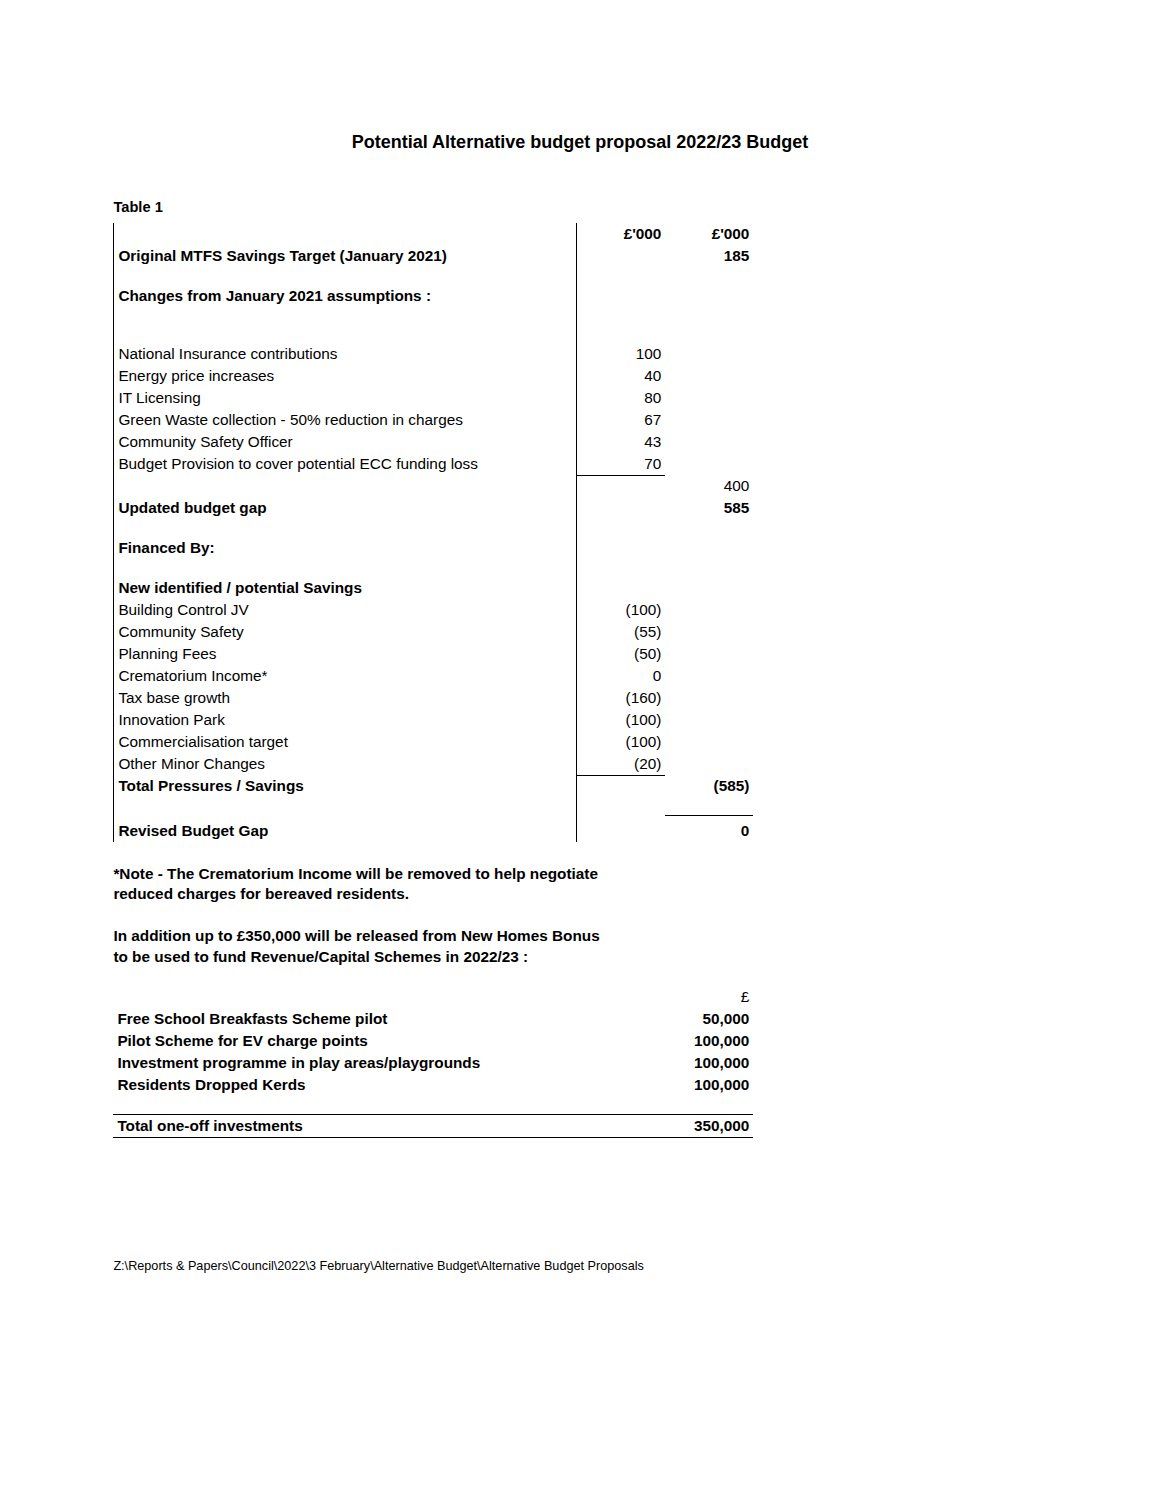Potential Alternative budget proposal 2022/23 Budget
Table 1
| | £'000 | £'000 |
| Original MTFS Savings Target (January 2021) | | 185 |
| Changes from January 2021 assumptions : | | |
| National Insurance contributions | 100 | |
| Energy price increases | 40 | |
| IT Licensing | 80 | |
| Green Waste collection - 50% reduction in charges | 67 | |
| Community Safety Officer | 43 | |
| Budget Provision to cover potential ECC funding loss | 70 | |
| | | 400 |
| Updated budget gap | | 585 |
| Financed By: | | |
| New identified / potential Savings | | |
| Building Control JV | (100) | |
| Community Safety | (55) | |
| Planning Fees | (50) | |
| Crematorium Income* | 0 | |
| Tax base growth | (160) | |
| Innovation Park | (100) | |
| Commercialisation target | (100) | |
| Other Minor Changes | (20) | |
| Total Pressures / Savings | | (585) |
| Revised Budget Gap | | 0 |
*Note - The Crematorium Income will be removed to help negotiate
reduced charges for bereaved residents.
In addition up to £350,000 will be released from New Homes Bonus
to be used to fund Revenue/Capital Schemes in 2022/23 :
| | £ |
| Free School Breakfasts Scheme pilot | 50,000 |
| Pilot Scheme for EV charge points | 100,000 |
| Investment programme in play areas/playgrounds | 100,000 |
| Residents Dropped Kerds | 100,000 |
| Total one-off investments | 350,000 |
Z:\Reports & Papers\Council\2022\3 February\Alternative Budget\Alternative Budget Proposals